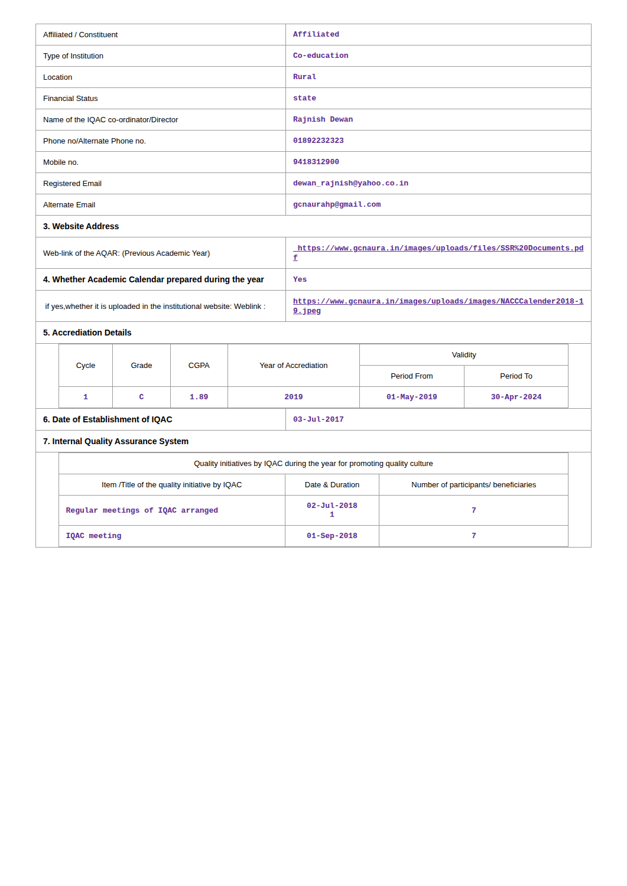| Affiliated / Constituent | Affiliated |
| Type of Institution | Co-education |
| Location | Rural |
| Financial Status | state |
| Name of the IQAC co-ordinator/Director | Rajnish Dewan |
| Phone no/Alternate Phone no. | 01892232323 |
| Mobile no. | 9418312900 |
| Registered Email | dewan_rajnish@yahoo.co.in |
| Alternate Email | gcnaurahp@gmail.com |
| 3. Website Address |
| Web-link of the AQAR: (Previous Academic Year) | https://www.gcnaura.in/images/uploads/files/SSR%20Documents.pdf |
| 4. Whether Academic Calendar prepared during the year | Yes |
| if yes,whether it is uploaded in the institutional website: Weblink : | https://www.gcnaura.in/images/uploads/images/NACCCalender2018-19.jpeg |
| 5. Accrediation Details |
| / Cycle / Grade / CGPA / Year of Accrediation / Validity / / Period From / Period To / / 1 / C / 1.89 / 2019 / 01-May-2019 / 30-Apr-2024 / |
| 6. Date of Establishment of IQAC | 03-Jul-2017 |
| 7. Internal Quality Assurance System |
| / Quality initiatives by IQAC during the year for promoting quality culture / / Item /Title of the quality initiative by IQAC / Date & Duration / Number of participants/ beneficiaries / / Regular meetings of IQAC arranged / 02-Jul-2018 1 / 7 / / IQAC meeting / 01-Sep-2018 / 7 / |